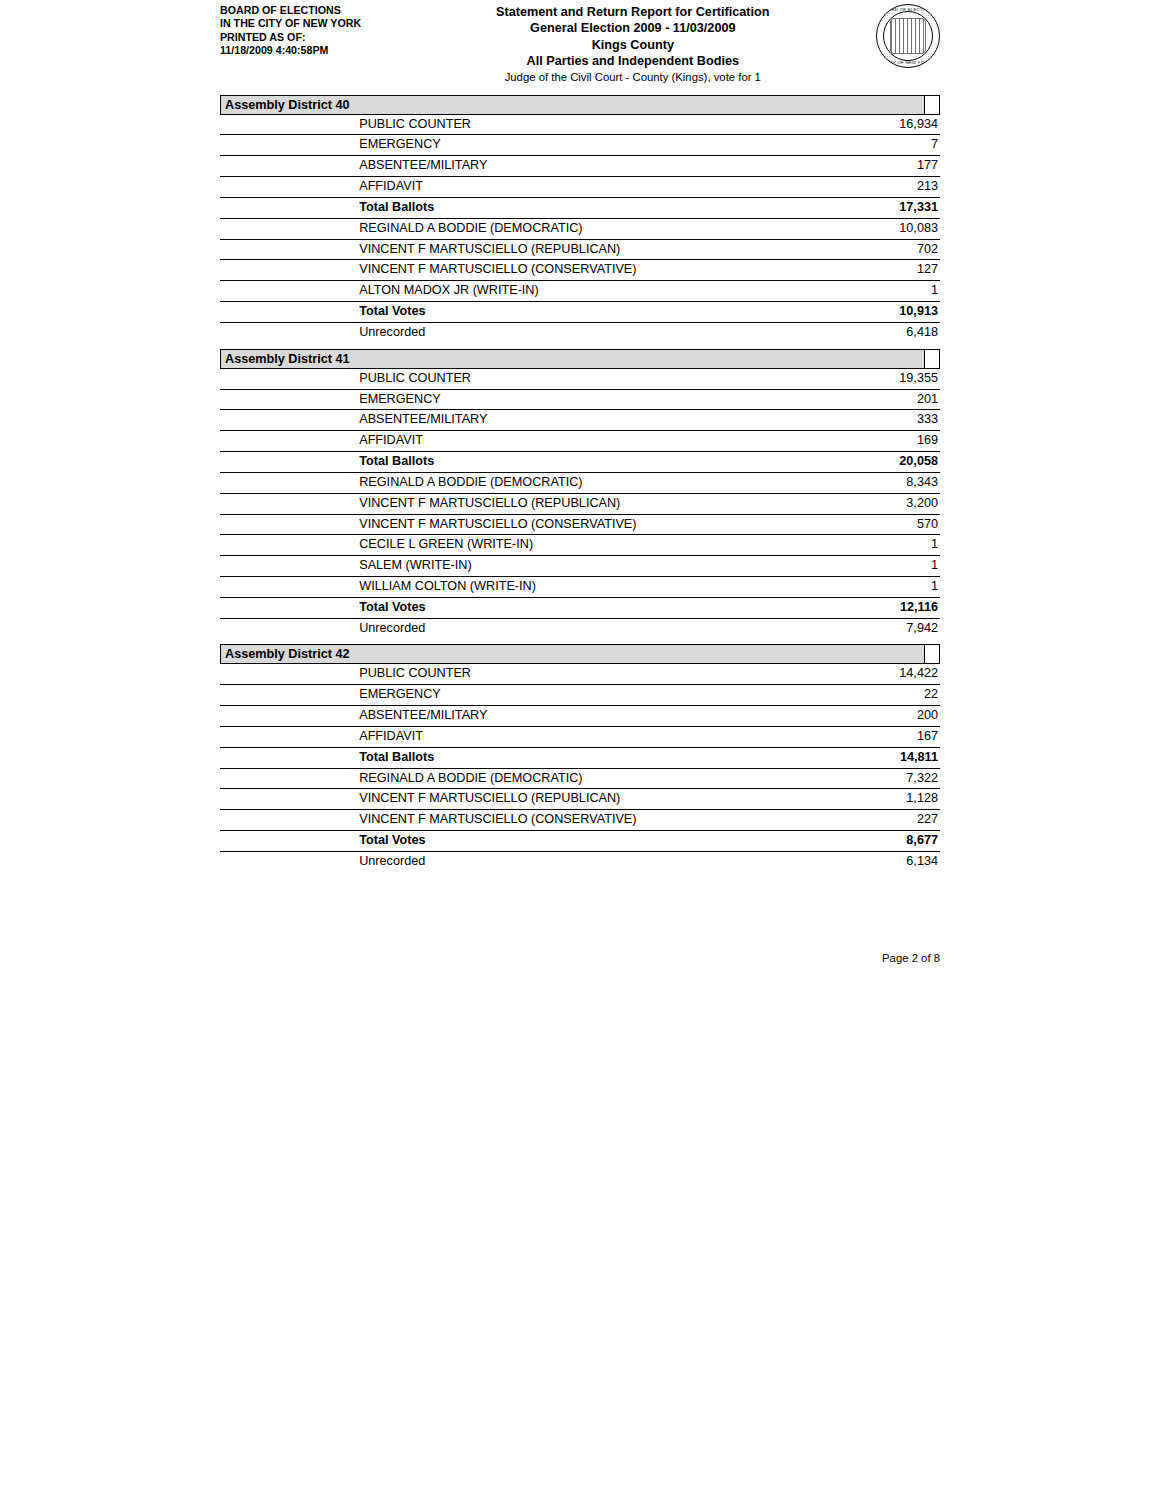BOARD OF ELECTIONS
IN THE CITY OF NEW YORK
PRINTED AS OF:
11/18/2009 4:40:58PM
Statement and Return Report for Certification
General Election 2009 - 11/03/2009
Kings County
All Parties and Independent Bodies
Judge of the Civil Court - County (Kings), vote for 1
BOARD OF ELECTIONS CITY OF NEW YORK
Assembly District 40
| PUBLIC COUNTER | 16,934 |
| EMERGENCY | 7 |
| ABSENTEE/MILITARY | 177 |
| AFFIDAVIT | 213 |
| Total Ballots | 17,331 |
| REGINALD A BODDIE (DEMOCRATIC) | 10,083 |
| VINCENT F MARTUSCIELLO (REPUBLICAN) | 702 |
| VINCENT F MARTUSCIELLO (CONSERVATIVE) | 127 |
| ALTON MADOX JR (WRITE-IN) | 1 |
| Total Votes | 10,913 |
| Unrecorded | 6,418 |
Assembly District 41
| PUBLIC COUNTER | 19,355 |
| EMERGENCY | 201 |
| ABSENTEE/MILITARY | 333 |
| AFFIDAVIT | 169 |
| Total Ballots | 20,058 |
| REGINALD A BODDIE (DEMOCRATIC) | 8,343 |
| VINCENT F MARTUSCIELLO (REPUBLICAN) | 3,200 |
| VINCENT F MARTUSCIELLO (CONSERVATIVE) | 570 |
| CECILE L GREEN (WRITE-IN) | 1 |
| SALEM (WRITE-IN) | 1 |
| WILLIAM COLTON (WRITE-IN) | 1 |
| Total Votes | 12,116 |
| Unrecorded | 7,942 |
Assembly District 42
| PUBLIC COUNTER | 14,422 |
| EMERGENCY | 22 |
| ABSENTEE/MILITARY | 200 |
| AFFIDAVIT | 167 |
| Total Ballots | 14,811 |
| REGINALD A BODDIE (DEMOCRATIC) | 7,322 |
| VINCENT F MARTUSCIELLO (REPUBLICAN) | 1,128 |
| VINCENT F MARTUSCIELLO (CONSERVATIVE) | 227 |
| Total Votes | 8,677 |
| Unrecorded | 6,134 |
Page 2 of 8